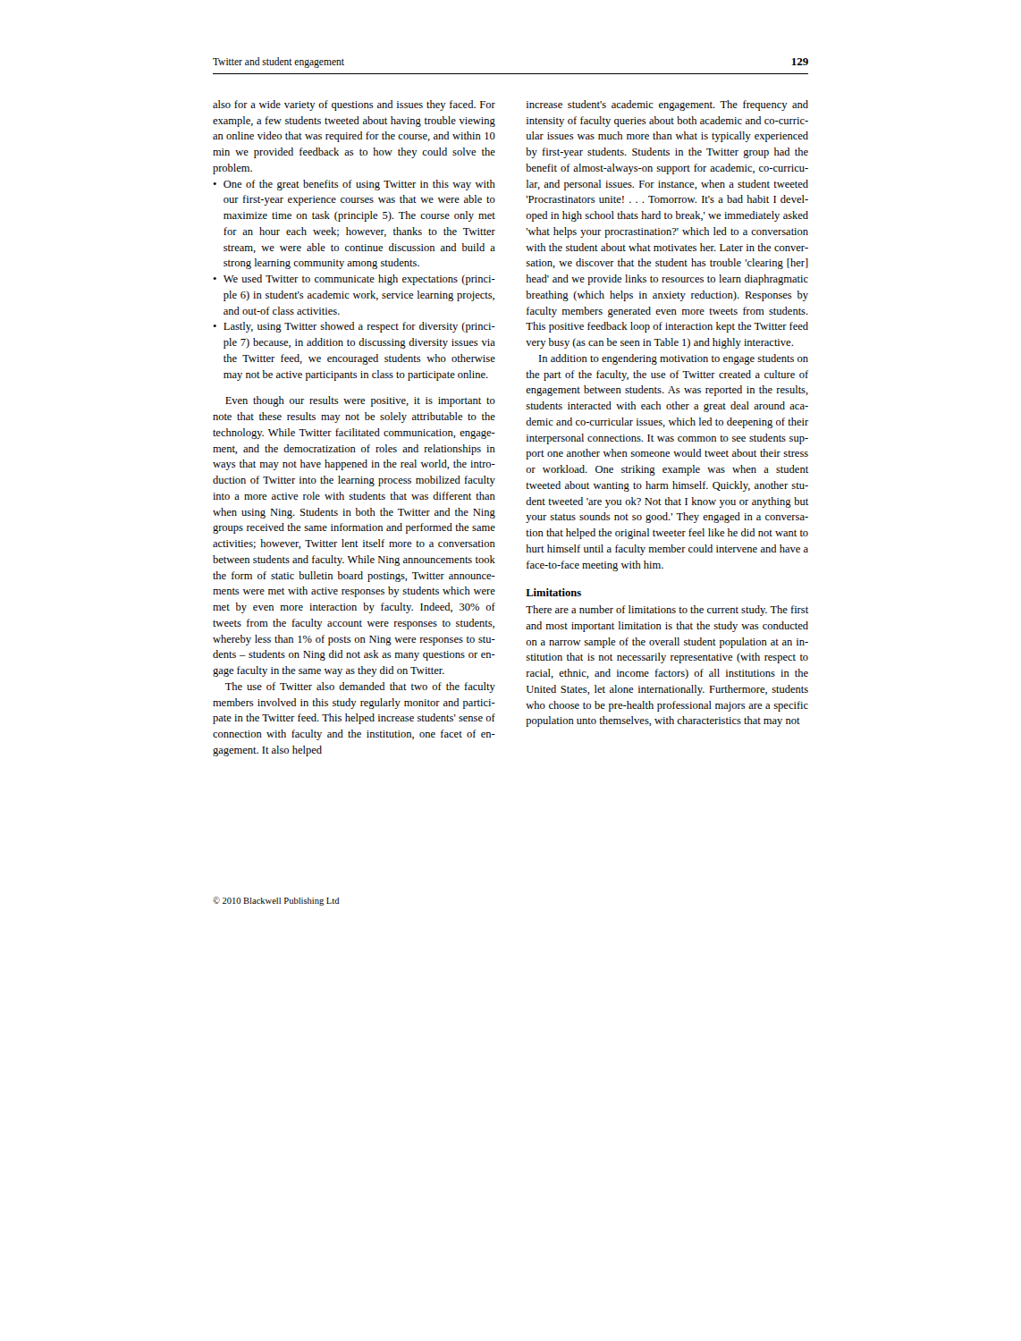Twitter and student engagement 129
also for a wide variety of questions and issues they faced. For example, a few students tweeted about having trouble viewing an online video that was required for the course, and within 10 min we provided feedback as to how they could solve the problem.
One of the great benefits of using Twitter in this way with our first-year experience courses was that we were able to maximize time on task (principle 5). The course only met for an hour each week; however, thanks to the Twitter stream, we were able to continue discussion and build a strong learning community among students.
We used Twitter to communicate high expectations (principle 6) in student's academic work, service learning projects, and out-of class activities.
Lastly, using Twitter showed a respect for diversity (principle 7) because, in addition to discussing diversity issues via the Twitter feed, we encouraged students who otherwise may not be active participants in class to participate online.
Even though our results were positive, it is important to note that these results may not be solely attributable to the technology. While Twitter facilitated communication, engagement, and the democratization of roles and relationships in ways that may not have happened in the real world, the introduction of Twitter into the learning process mobilized faculty into a more active role with students that was different than when using Ning. Students in both the Twitter and the Ning groups received the same information and performed the same activities; however, Twitter lent itself more to a conversation between students and faculty. While Ning announcements took the form of static bulletin board postings, Twitter announcements were met with active responses by students which were met by even more interaction by faculty. Indeed, 30% of tweets from the faculty account were responses to students, whereby less than 1% of posts on Ning were responses to students – students on Ning did not ask as many questions or engage faculty in the same way as they did on Twitter.
The use of Twitter also demanded that two of the faculty members involved in this study regularly monitor and participate in the Twitter feed. This helped increase students' sense of connection with faculty and the institution, one facet of engagement. It also helped
increase student's academic engagement. The frequency and intensity of faculty queries about both academic and co-curricular issues was much more than what is typically experienced by first-year students. Students in the Twitter group had the benefit of almost-always-on support for academic, co-curricular, and personal issues. For instance, when a student tweeted 'Procrastinators unite! . . . Tomorrow. It's a bad habit I developed in high school thats hard to break,' we immediately asked 'what helps your procrastination?' which led to a conversation with the student about what motivates her. Later in the conversation, we discover that the student has trouble 'clearing [her] head' and we provide links to resources to learn diaphragmatic breathing (which helps in anxiety reduction). Responses by faculty members generated even more tweets from students. This positive feedback loop of interaction kept the Twitter feed very busy (as can be seen in Table 1) and highly interactive.
In addition to engendering motivation to engage students on the part of the faculty, the use of Twitter created a culture of engagement between students. As was reported in the results, students interacted with each other a great deal around academic and co-curricular issues, which led to deepening of their interpersonal connections. It was common to see students support one another when someone would tweet about their stress or workload. One striking example was when a student tweeted about wanting to harm himself. Quickly, another student tweeted 'are you ok? Not that I know you or anything but your status sounds not so good.' They engaged in a conversation that helped the original tweeter feel like he did not want to hurt himself until a faculty member could intervene and have a face-to-face meeting with him.
Limitations
There are a number of limitations to the current study. The first and most important limitation is that the study was conducted on a narrow sample of the overall student population at an institution that is not necessarily representative (with respect to racial, ethnic, and income factors) of all institutions in the United States, let alone internationally. Furthermore, students who choose to be pre-health professional majors are a specific population unto themselves, with characteristics that may not
© 2010 Blackwell Publishing Ltd